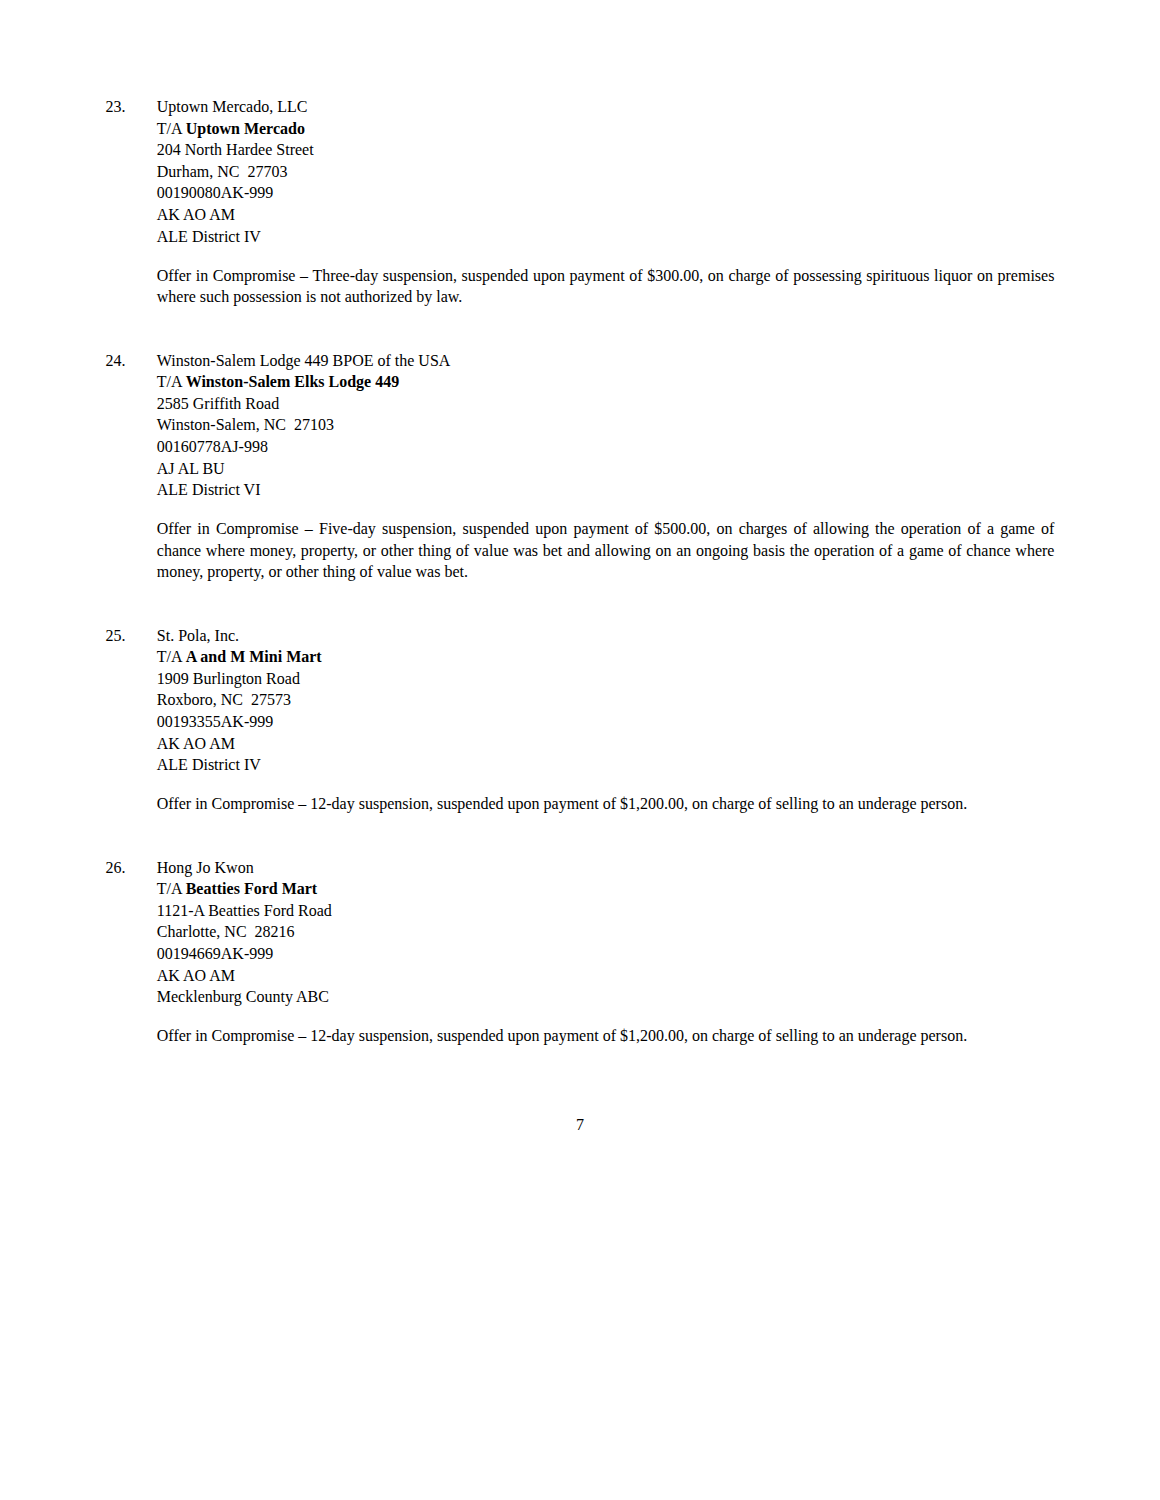23.
Uptown Mercado, LLC
T/A Uptown Mercado
204 North Hardee Street
Durham, NC 27703
00190080AK-999
AK AO AM
ALE District IV
Offer in Compromise – Three-day suspension, suspended upon payment of $300.00, on charge of possessing spirituous liquor on premises where such possession is not authorized by law.
24.
Winston-Salem Lodge 449 BPOE of the USA
T/A Winston-Salem Elks Lodge 449
2585 Griffith Road
Winston-Salem, NC 27103
00160778AJ-998
AJ AL BU
ALE District VI
Offer in Compromise – Five-day suspension, suspended upon payment of $500.00, on charges of allowing the operation of a game of chance where money, property, or other thing of value was bet and allowing on an ongoing basis the operation of a game of chance where money, property, or other thing of value was bet.
25.
St. Pola, Inc.
T/A A and M Mini Mart
1909 Burlington Road
Roxboro, NC 27573
00193355AK-999
AK AO AM
ALE District IV
Offer in Compromise – 12-day suspension, suspended upon payment of $1,200.00, on charge of selling to an underage person.
26.
Hong Jo Kwon
T/A Beatties Ford Mart
1121-A Beatties Ford Road
Charlotte, NC 28216
00194669AK-999
AK AO AM
Mecklenburg County ABC
Offer in Compromise – 12-day suspension, suspended upon payment of $1,200.00, on charge of selling to an underage person.
7